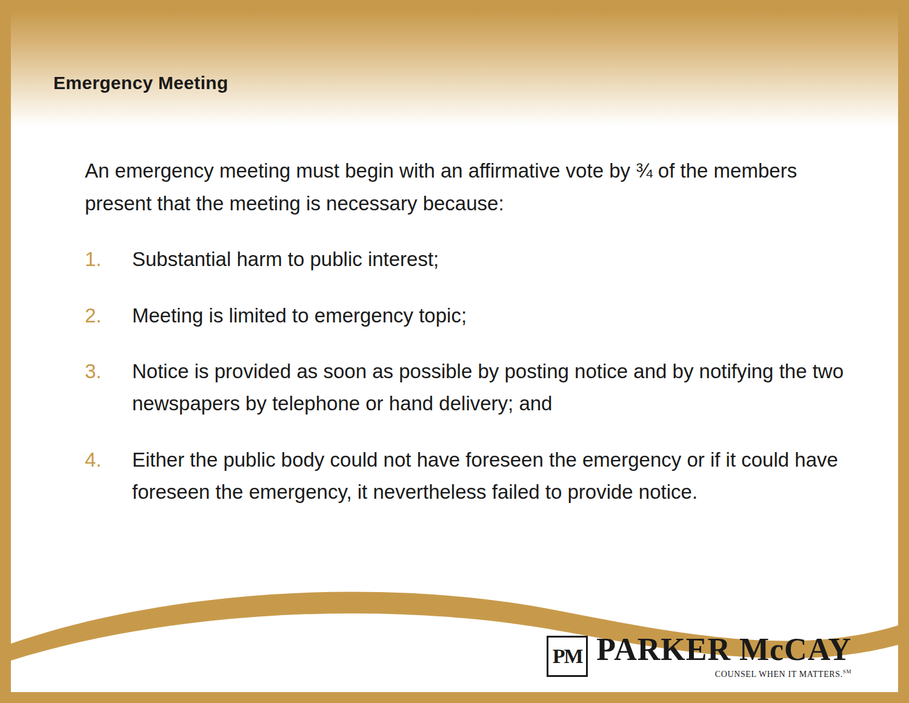Emergency Meeting
An emergency meeting must begin with an affirmative vote by ¾ of the members present that the meeting is necessary because:
1. Substantial harm to public interest;
2. Meeting is limited to emergency topic;
3. Notice is provided as soon as possible by posting notice and by notifying the two newspapers by telephone or hand delivery; and
4. Either the public body could not have foreseen the emergency or if it could have foreseen the emergency, it nevertheless failed to provide notice.
PM
PARKER McCAY
COUNSEL WHEN IT MATTERS.SM